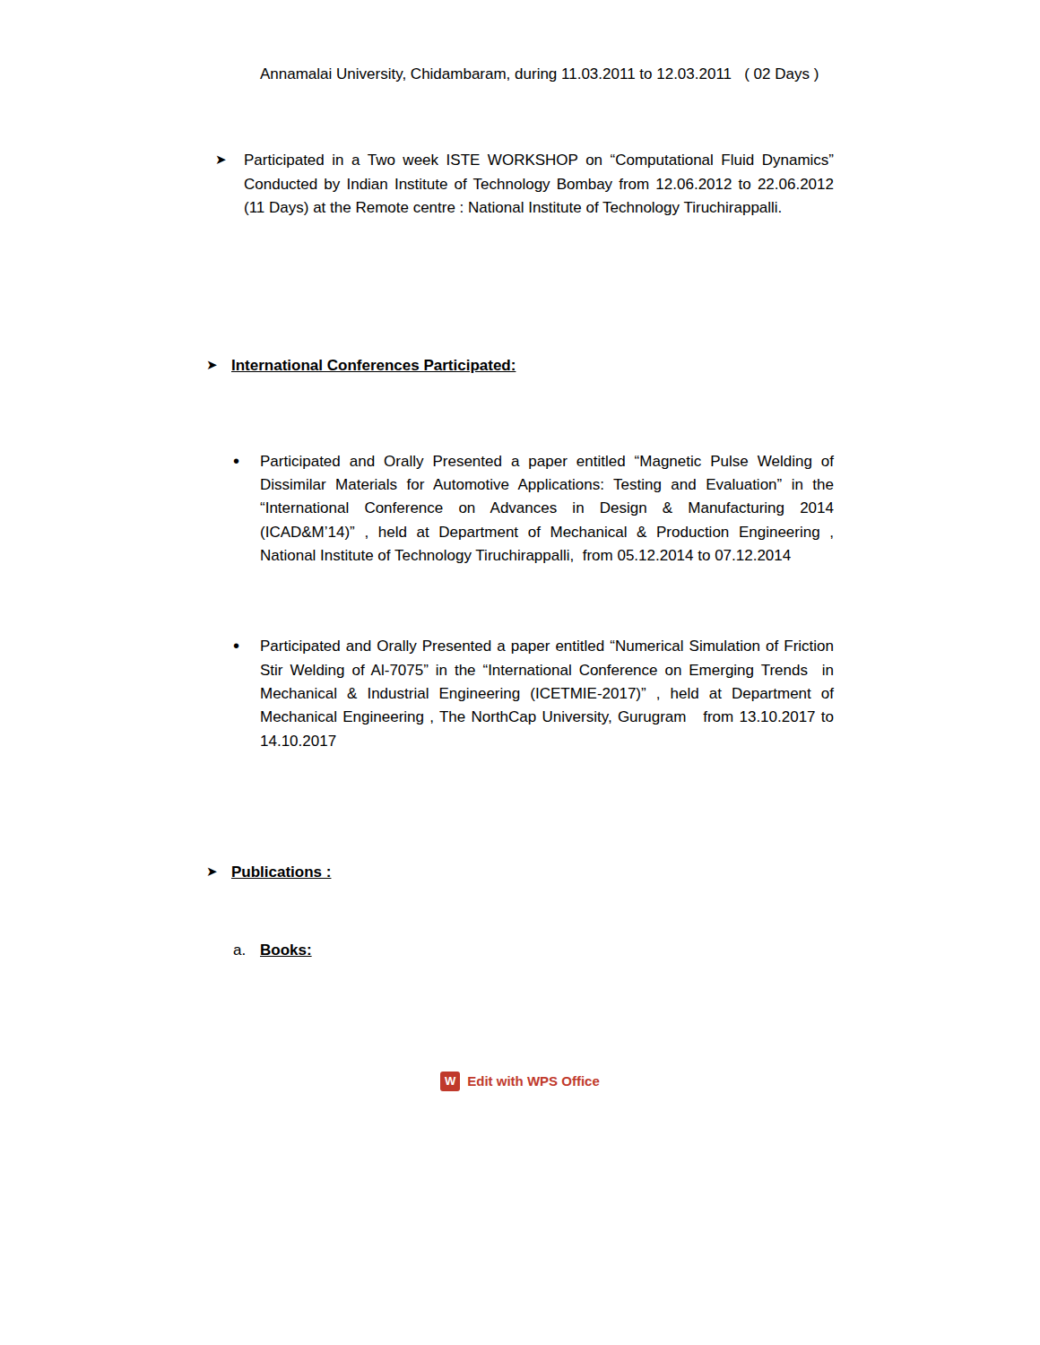Annamalai University, Chidambaram, during 11.03.2011 to 12.03.2011 ( 02 Days )
Participated in a Two week ISTE WORKSHOP on “Computational Fluid Dynamics” Conducted by Indian Institute of Technology Bombay from 12.06.2012 to 22.06.2012 (11 Days) at the Remote centre : National Institute of Technology Tiruchirappalli.
International Conferences Participated:
Participated and Orally Presented a paper entitled “Magnetic Pulse Welding of Dissimilar Materials for Automotive Applications: Testing and Evaluation” in the “International Conference on Advances in Design & Manufacturing 2014 (ICAD&M’14)” , held at Department of Mechanical & Production Engineering , National Institute of Technology Tiruchirappalli, from 05.12.2014 to 07.12.2014
Participated and Orally Presented a paper entitled “Numerical Simulation of Friction Stir Welding of Al-7075” in the “International Conference on Emerging Trends in Mechanical & Industrial Engineering (ICETMIE-2017)” , held at Department of Mechanical Engineering , The NorthCap University, Gurugram from 13.10.2017 to 14.10.2017
Publications :
Books:
WEdit with WPS Office